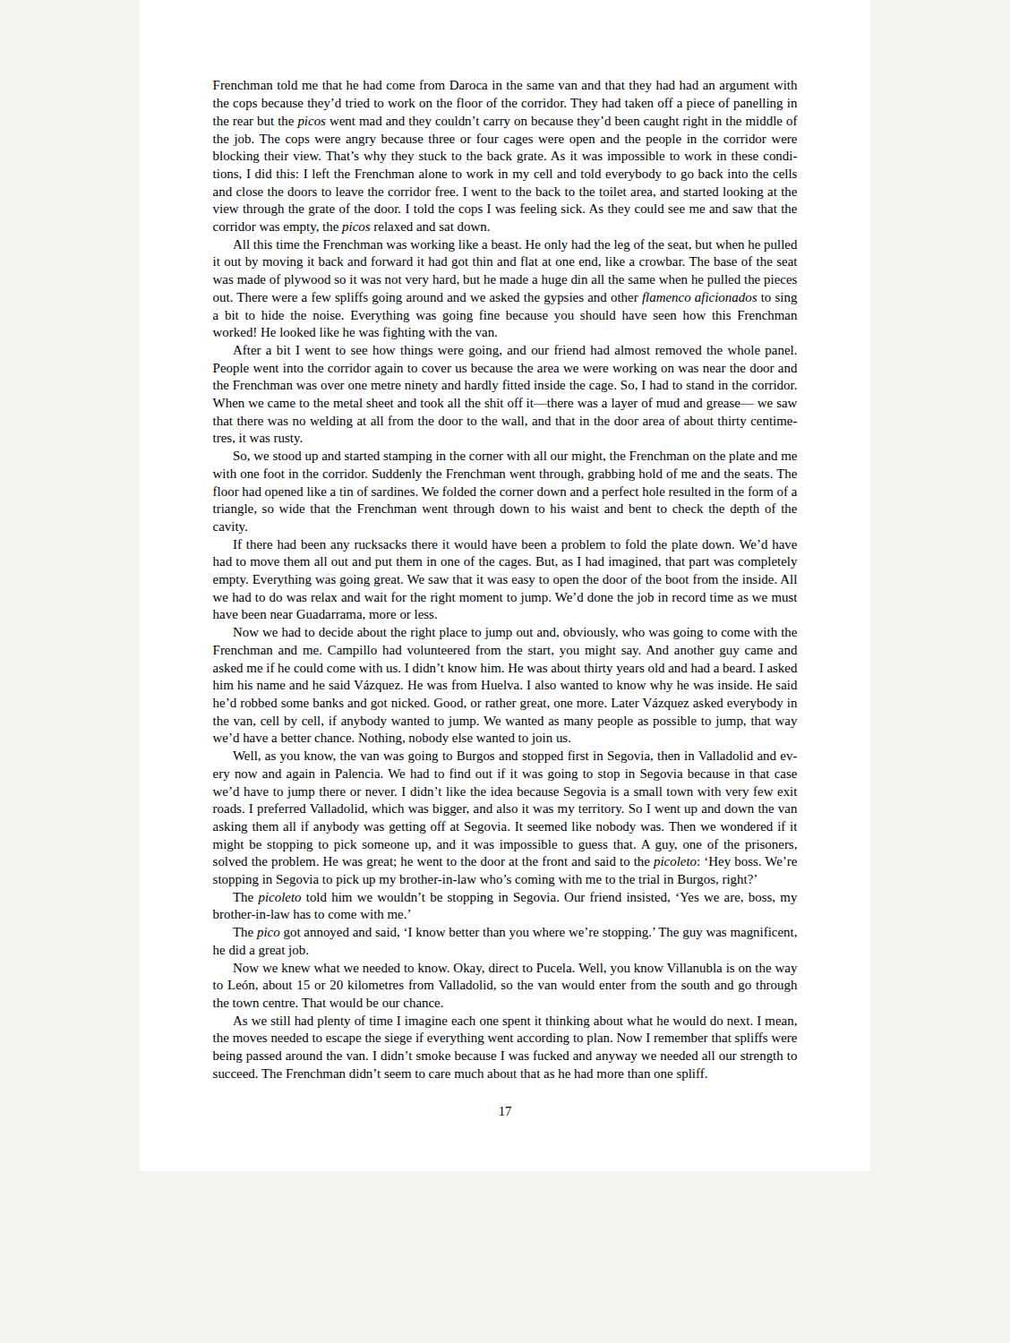Frenchman told me that he had come from Daroca in the same van and that they had had an argument with the cops because they’d tried to work on the floor of the corridor. They had taken off a piece of panelling in the rear but the picos went mad and they couldn’t carry on because they’d been caught right in the middle of the job. The cops were angry because three or four cages were open and the people in the corridor were blocking their view. That’s why they stuck to the back grate. As it was impossible to work in these conditions, I did this: I left the Frenchman alone to work in my cell and told everybody to go back into the cells and close the doors to leave the corridor free. I went to the back to the toilet area, and started looking at the view through the grate of the door. I told the cops I was feeling sick. As they could see me and saw that the corridor was empty, the picos relaxed and sat down.
All this time the Frenchman was working like a beast. He only had the leg of the seat, but when he pulled it out by moving it back and forward it had got thin and flat at one end, like a crowbar. The base of the seat was made of plywood so it was not very hard, but he made a huge din all the same when he pulled the pieces out. There were a few spliffs going around and we asked the gypsies and other flamenco aficionados to sing a bit to hide the noise. Everything was going fine because you should have seen how this Frenchman worked! He looked like he was fighting with the van.
After a bit I went to see how things were going, and our friend had almost removed the whole panel. People went into the corridor again to cover us because the area we were working on was near the door and the Frenchman was over one metre ninety and hardly fitted inside the cage. So, I had to stand in the corridor. When we came to the metal sheet and took all the shit off it—there was a layer of mud and grease— we saw that there was no welding at all from the door to the wall, and that in the door area of about thirty centimetres, it was rusty.
So, we stood up and started stamping in the corner with all our might, the Frenchman on the plate and me with one foot in the corridor. Suddenly the Frenchman went through, grabbing hold of me and the seats. The floor had opened like a tin of sardines. We folded the corner down and a perfect hole resulted in the form of a triangle, so wide that the Frenchman went through down to his waist and bent to check the depth of the cavity.
If there had been any rucksacks there it would have been a problem to fold the plate down. We’d have had to move them all out and put them in one of the cages. But, as I had imagined, that part was completely empty. Everything was going great. We saw that it was easy to open the door of the boot from the inside. All we had to do was relax and wait for the right moment to jump. We’d done the job in record time as we must have been near Guadarrama, more or less.
Now we had to decide about the right place to jump out and, obviously, who was going to come with the Frenchman and me. Campillo had volunteered from the start, you might say. And another guy came and asked me if he could come with us. I didn’t know him. He was about thirty years old and had a beard. I asked him his name and he said Vázquez. He was from Huelva. I also wanted to know why he was inside. He said he’d robbed some banks and got nicked. Good, or rather great, one more. Later Vázquez asked everybody in the van, cell by cell, if anybody wanted to jump. We wanted as many people as possible to jump, that way we’d have a better chance. Nothing, nobody else wanted to join us.
Well, as you know, the van was going to Burgos and stopped first in Segovia, then in Valladolid and every now and again in Palencia. We had to find out if it was going to stop in Segovia because in that case we’d have to jump there or never. I didn’t like the idea because Segovia is a small town with very few exit roads. I preferred Valladolid, which was bigger, and also it was my territory. So I went up and down the van asking them all if anybody was getting off at Segovia. It seemed like nobody was. Then we wondered if it might be stopping to pick someone up, and it was impossible to guess that. A guy, one of the prisoners, solved the problem. He was great; he went to the door at the front and said to the picoleto: ‘Hey boss. We’re stopping in Segovia to pick up my brother-in-law who’s coming with me to the trial in Burgos, right?’
The picoleto told him we wouldn’t be stopping in Segovia. Our friend insisted, ‘Yes we are, boss, my brother-in-law has to come with me.’
The pico got annoyed and said, ‘I know better than you where we’re stopping.’ The guy was magnificent, he did a great job.
Now we knew what we needed to know. Okay, direct to Pucela. Well, you know Villanubla is on the way to León, about 15 or 20 kilometres from Valladolid, so the van would enter from the south and go through the town centre. That would be our chance.
As we still had plenty of time I imagine each one spent it thinking about what he would do next. I mean, the moves needed to escape the siege if everything went according to plan. Now I remember that spliffs were being passed around the van. I didn’t smoke because I was fucked and anyway we needed all our strength to succeed. The Frenchman didn’t seem to care much about that as he had more than one spliff.
17